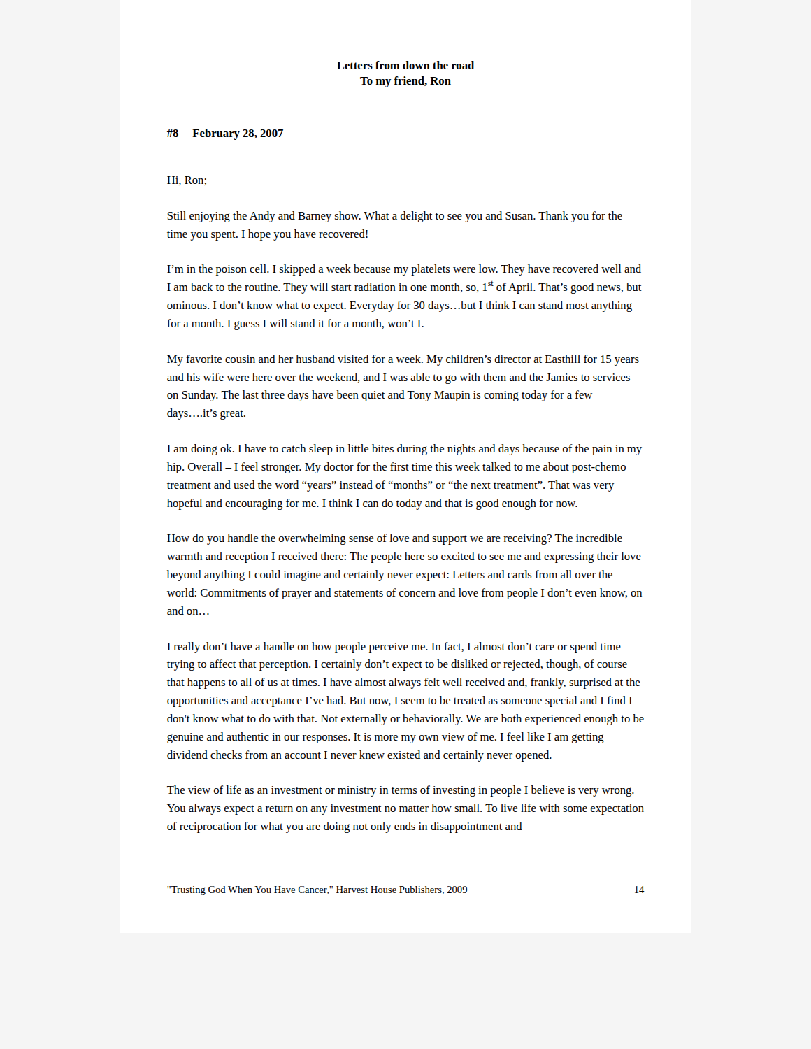Letters from down the road To my friend, Ron
#8 February 28, 2007
Hi, Ron;
Still enjoying the Andy and Barney show. What a delight to see you and Susan. Thank you for the time you spent. I hope you have recovered!
I’m in the poison cell. I skipped a week because my platelets were low. They have recovered well and I am back to the routine. They will start radiation in one month, so, 1st of April. That’s good news, but ominous. I don’t know what to expect. Everyday for 30 days…but I think I can stand most anything for a month. I guess I will stand it for a month, won’t I.
My favorite cousin and her husband visited for a week. My children’s director at Easthill for 15 years and his wife were here over the weekend, and I was able to go with them and the Jamies to services on Sunday. The last three days have been quiet and Tony Maupin is coming today for a few days….it’s great.
I am doing ok. I have to catch sleep in little bites during the nights and days because of the pain in my hip. Overall – I feel stronger. My doctor for the first time this week talked to me about post-chemo treatment and used the word “years” instead of “months” or “the next treatment”. That was very hopeful and encouraging for me. I think I can do today and that is good enough for now.
How do you handle the overwhelming sense of love and support we are receiving? The incredible warmth and reception I received there: The people here so excited to see me and expressing their love beyond anything I could imagine and certainly never expect: Letters and cards from all over the world: Commitments of prayer and statements of concern and love from people I don’t even know, on and on…
I really don’t have a handle on how people perceive me. In fact, I almost don’t care or spend time trying to affect that perception. I certainly don’t expect to be disliked or rejected, though, of course that happens to all of us at times. I have almost always felt well received and, frankly, surprised at the opportunities and acceptance I’ve had. But now, I seem to be treated as someone special and I find I don't know what to do with that. Not externally or behaviorally. We are both experienced enough to be genuine and authentic in our responses. It is more my own view of me. I feel like I am getting dividend checks from an account I never knew existed and certainly never opened.
The view of life as an investment or ministry in terms of investing in people I believe is very wrong. You always expect a return on any investment no matter how small. To live life with some expectation of reciprocation for what you are doing not only ends in disappointment and
"Trusting God When You Have Cancer," Harvest House Publishers, 2009 14